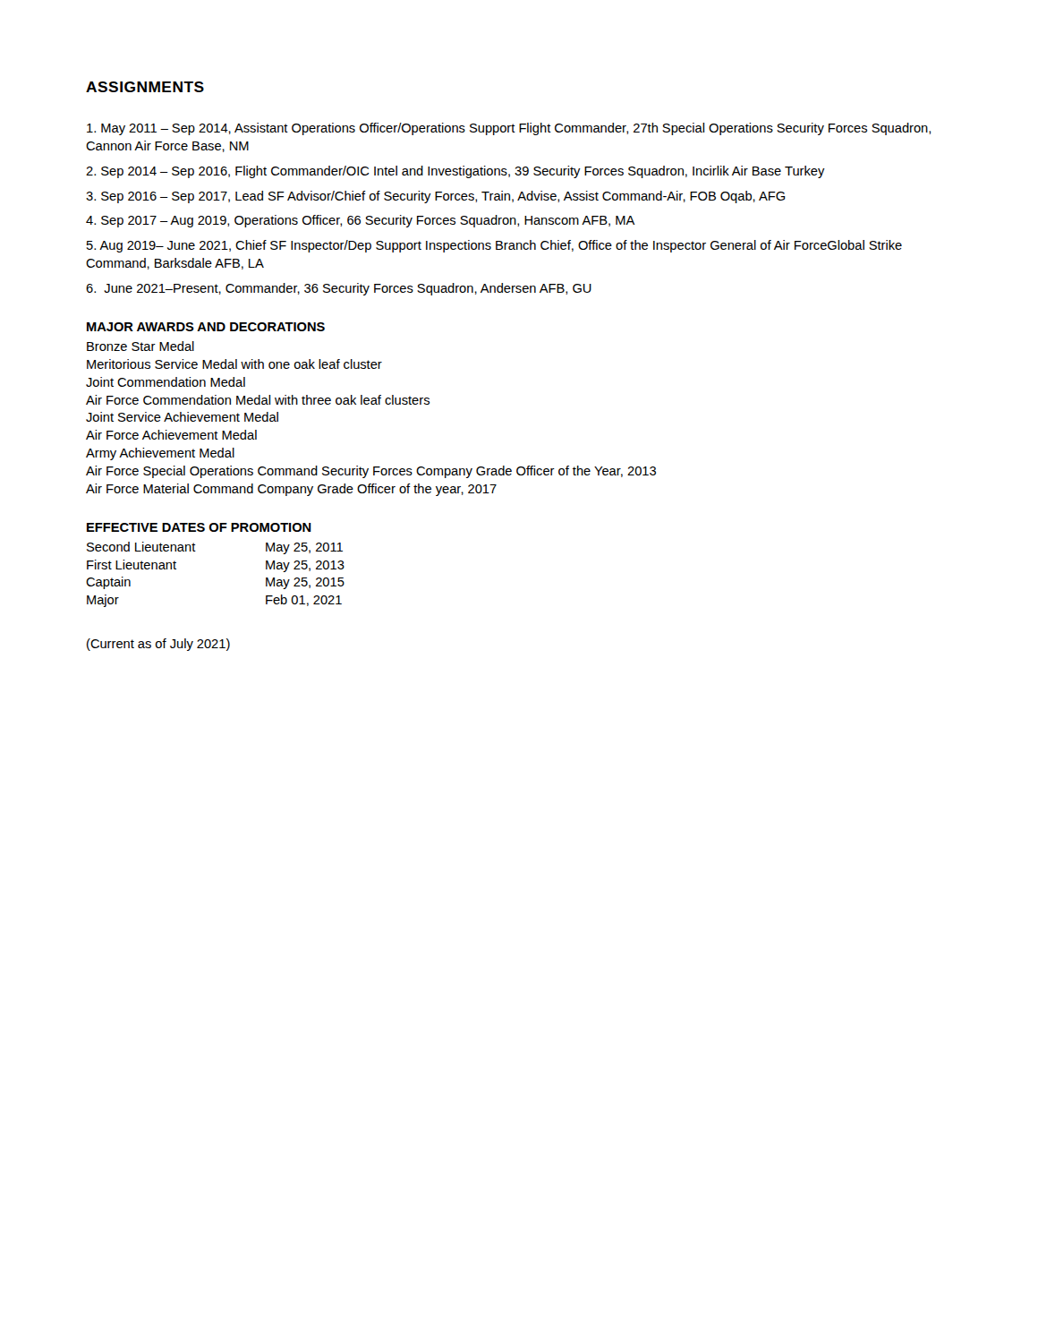ASSIGNMENTS
1. May 2011 – Sep 2014, Assistant Operations Officer/Operations Support Flight Commander, 27th Special Operations Security Forces Squadron, Cannon Air Force Base, NM
2. Sep 2014 – Sep 2016, Flight Commander/OIC Intel and Investigations, 39 Security Forces Squadron, Incirlik Air Base Turkey
3. Sep 2016 – Sep 2017, Lead SF Advisor/Chief of Security Forces, Train, Advise, Assist Command-Air, FOB Oqab, AFG
4. Sep 2017 – Aug 2019, Operations Officer, 66 Security Forces Squadron, Hanscom AFB, MA
5. Aug 2019– June 2021, Chief SF Inspector/Dep Support Inspections Branch Chief, Office of the Inspector General of Air ForceGlobal Strike Command, Barksdale AFB, LA
6. June 2021–Present, Commander, 36 Security Forces Squadron, Andersen AFB, GU
MAJOR AWARDS AND DECORATIONS
Bronze Star Medal
Meritorious Service Medal with one oak leaf cluster
Joint Commendation Medal
Air Force Commendation Medal with three oak leaf clusters
Joint Service Achievement Medal
Air Force Achievement Medal
Army Achievement Medal
Air Force Special Operations Command Security Forces Company Grade Officer of the Year, 2013
Air Force Material Command Company Grade Officer of the year, 2017
EFFECTIVE DATES OF PROMOTION
| Second Lieutenant | May 25, 2011 |
| First Lieutenant | May 25, 2013 |
| Captain | May 25, 2015 |
| Major | Feb 01, 2021 |
(Current as of July 2021)